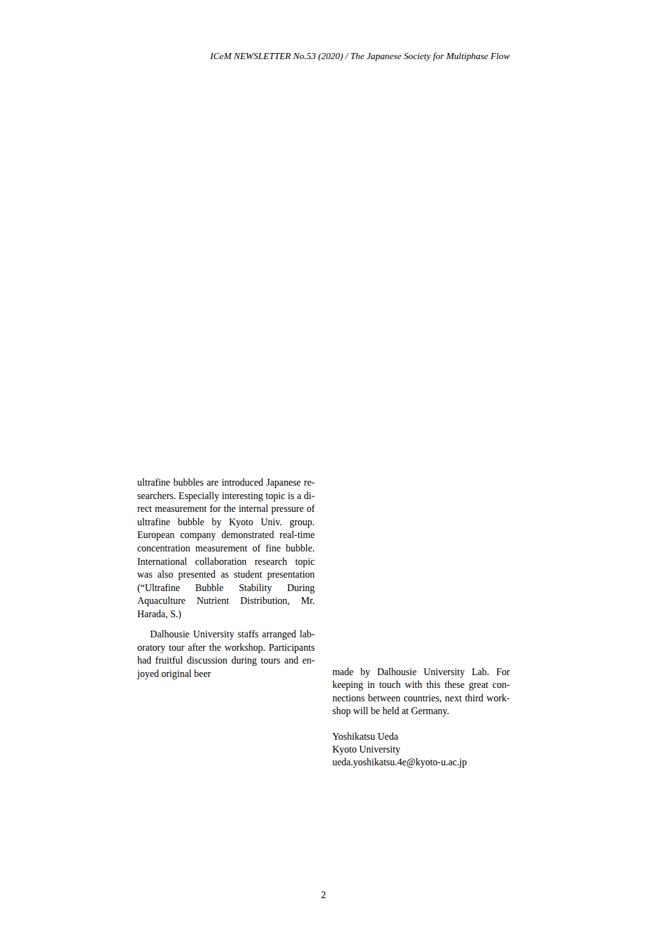ICeM NEWSLETTER No.53 (2020) / The Japanese Society for Multiphase Flow
ultrafine bubbles are introduced Japanese researchers. Especially interesting topic is a direct measurement for the internal pressure of ultrafine bubble by Kyoto Univ. group. European company demonstrated real-time concentration measurement of fine bubble. International collaboration research topic was also presented as student presentation (“Ultrafine Bubble Stability During Aquaculture Nutrient Distribution, Mr. Harada, S.)
Dalhousie University staffs arranged laboratory tour after the workshop. Participants had fruitful discussion during tours and enjoyed original beer
made by Dalhousie University Lab. For keeping in touch with this these great connections between countries, next third workshop will be held at Germany.
Yoshikatsu Ueda
Kyoto University
ueda.yoshikatsu.4e@kyoto-u.ac.jp
2